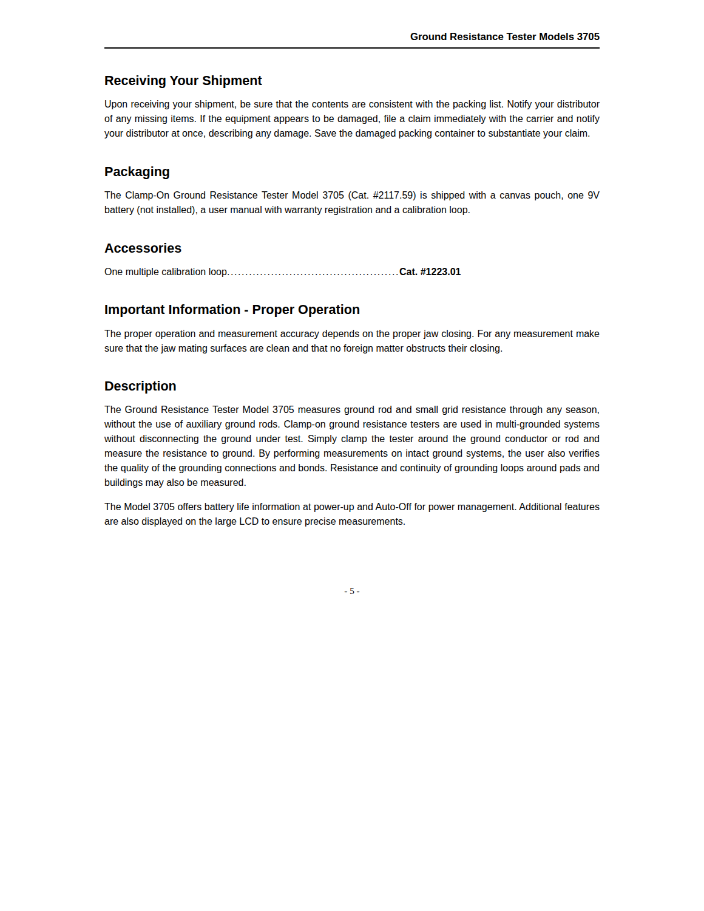Ground Resistance Tester Models 3705
Receiving Your Shipment
Upon receiving your shipment, be sure that the contents are consistent with the packing list. Notify your distributor of any missing items. If the equipment appears to be damaged, file a claim immediately with the carrier and notify your distributor at once, describing any damage. Save the damaged packing container to substantiate your claim.
Packaging
The Clamp-On Ground Resistance Tester Model 3705 (Cat. #2117.59) is shipped with a canvas pouch, one 9V battery (not installed), a user manual with warranty registration and a calibration loop.
Accessories
One multiple calibration loop............................................... Cat. #1223.01
Important Information - Proper Operation
The proper operation and measurement accuracy depends on the proper jaw closing. For any measurement make sure that the jaw mating surfaces are clean and that no foreign matter obstructs their closing.
Description
The Ground Resistance Tester Model 3705 measures ground rod and small grid resistance through any season, without the use of auxiliary ground rods. Clamp-on ground resistance testers are used in multi-grounded systems without disconnecting the ground under test. Simply clamp the tester around the ground conductor or rod and measure the resistance to ground. By performing measurements on intact ground systems, the user also verifies the quality of the grounding connections and bonds. Resistance and continuity of grounding loops around pads and buildings may also be measured.
The Model 3705 offers battery life information at power-up and Auto-Off for power management. Additional features are also displayed on the large LCD to ensure precise measurements.
- 5 -